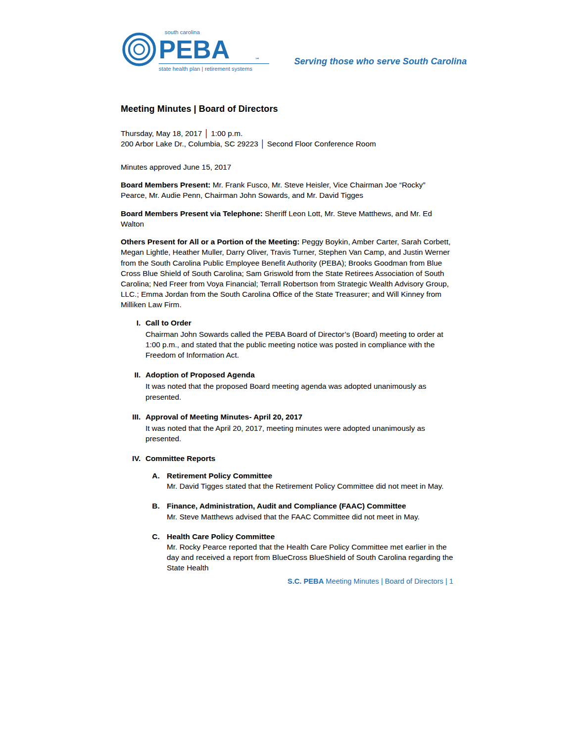south carolina PEBA ℠ state health plan | retirement systems
Serving those who serve South Carolina
Meeting Minutes | Board of Directors
Thursday, May 18, 2017 │ 1:00 p.m.
200 Arbor Lake Dr., Columbia, SC 29223 │ Second Floor Conference Room
Minutes approved June 15, 2017
Board Members Present: Mr. Frank Fusco, Mr. Steve Heisler, Vice Chairman Joe “Rocky” Pearce, Mr. Audie Penn, Chairman John Sowards, and Mr. David Tigges
Board Members Present via Telephone: Sheriff Leon Lott, Mr. Steve Matthews, and Mr. Ed Walton
Others Present for All or a Portion of the Meeting: Peggy Boykin, Amber Carter, Sarah Corbett, Megan Lightle, Heather Muller, Darry Oliver, Travis Turner, Stephen Van Camp, and Justin Werner from the South Carolina Public Employee Benefit Authority (PEBA); Brooks Goodman from Blue Cross Blue Shield of South Carolina; Sam Griswold from the State Retirees Association of South Carolina; Ned Freer from Voya Financial; Terrall Robertson from Strategic Wealth Advisory Group, LLC.; Emma Jordan from the South Carolina Office of the State Treasurer; and Will Kinney from Milliken Law Firm.
Call to Order
Chairman John Sowards called the PEBA Board of Director’s (Board) meeting to order at 1:00 p.m., and stated that the public meeting notice was posted in compliance with the Freedom of Information Act.
Adoption of Proposed Agenda
It was noted that the proposed Board meeting agenda was adopted unanimously as presented.
Approval of Meeting Minutes- April 20, 2017
It was noted that the April 20, 2017, meeting minutes were adopted unanimously as presented.
Committee Reports
Retirement Policy Committee
Mr. David Tigges stated that the Retirement Policy Committee did not meet in May.
Finance, Administration, Audit and Compliance (FAAC) Committee
Mr. Steve Matthews advised that the FAAC Committee did not meet in May.
Health Care Policy Committee
Mr. Rocky Pearce reported that the Health Care Policy Committee met earlier in the day and received a report from BlueCross BlueShield of South Carolina regarding the State Health
S.C. PEBA Meeting Minutes | Board of Directors | 1